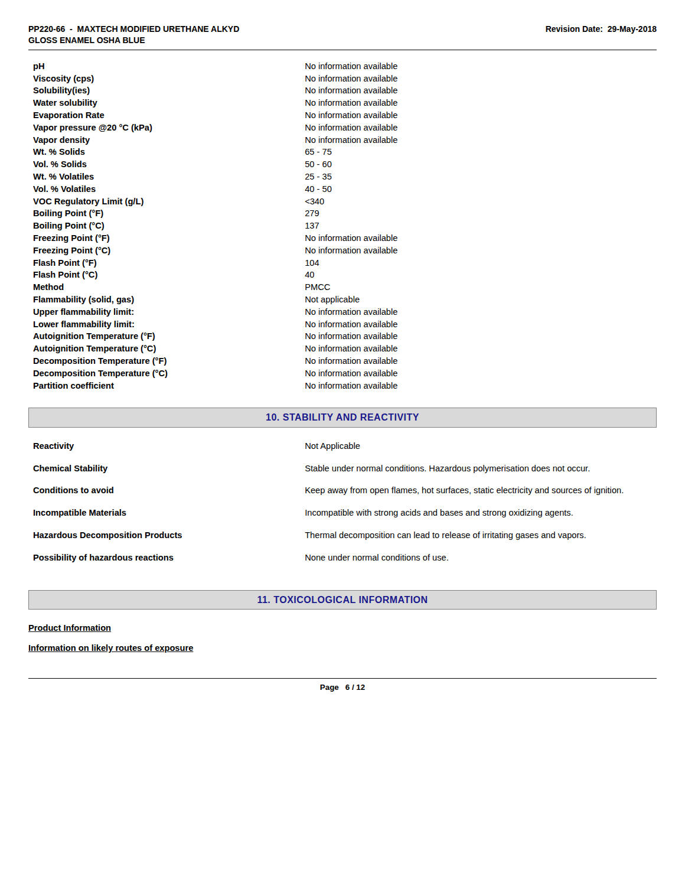PP220-66 - MAXTECH MODIFIED URETHANE ALKYD
GLOSS ENAMEL OSHA BLUE
Revision Date: 29-May-2018
| pH | No information available |
| Viscosity (cps) | No information available |
| Solubility(ies) | No information available |
| Water solubility | No information available |
| Evaporation Rate | No information available |
| Vapor pressure @20 °C (kPa) | No information available |
| Vapor density | No information available |
| Wt. % Solids | 65 - 75 |
| Vol. % Solids | 50 - 60 |
| Wt. % Volatiles | 25 - 35 |
| Vol. % Volatiles | 40 - 50 |
| VOC Regulatory Limit (g/L) | <340 |
| Boiling Point (°F) | 279 |
| Boiling Point (°C) | 137 |
| Freezing Point (°F) | No information available |
| Freezing Point (°C) | No information available |
| Flash Point (°F) | 104 |
| Flash Point (°C) | 40 |
| Method | PMCC |
| Flammability (solid, gas) | Not applicable |
| Upper flammability limit: | No information available |
| Lower flammability limit: | No information available |
| Autoignition Temperature (°F) | No information available |
| Autoignition Temperature (°C) | No information available |
| Decomposition Temperature (°F) | No information available |
| Decomposition Temperature (°C) | No information available |
| Partition coefficient | No information available |
10. STABILITY AND REACTIVITY
| Reactivity | Not Applicable |
| Chemical Stability | Stable under normal conditions. Hazardous polymerisation does not occur. |
| Conditions to avoid | Keep away from open flames, hot surfaces, static electricity and sources of ignition. |
| Incompatible Materials | Incompatible with strong acids and bases and strong oxidizing agents. |
| Hazardous Decomposition Products | Thermal decomposition can lead to release of irritating gases and vapors. |
| Possibility of hazardous reactions | None under normal conditions of use. |
11. TOXICOLOGICAL INFORMATION
Product Information
Information on likely routes of exposure
Page 6 / 12